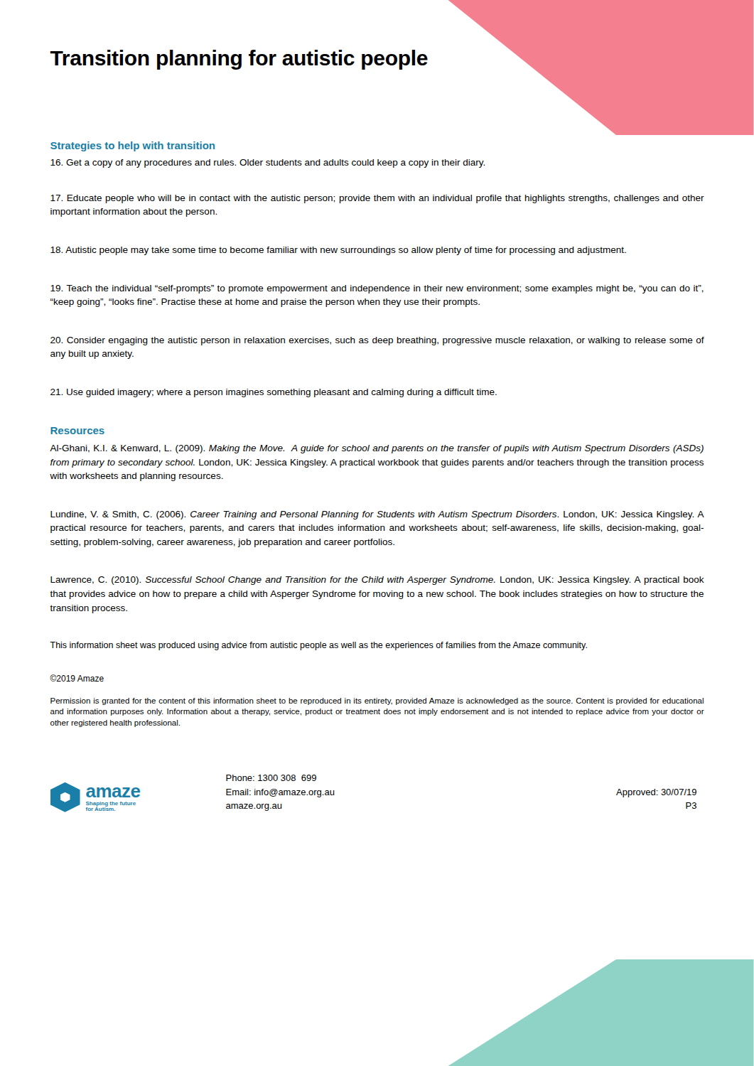Transition planning for autistic people
Strategies to help with transition
16. Get a copy of any procedures and rules. Older students and adults could keep a copy in their diary.
17. Educate people who will be in contact with the autistic person; provide them with an individual profile that highlights strengths, challenges and other important information about the person.
18. Autistic people may take some time to become familiar with new surroundings so allow plenty of time for processing and adjustment.
19. Teach the individual “self-prompts” to promote empowerment and independence in their new environment; some examples might be, “you can do it”, “keep going”, “looks fine”. Practise these at home and praise the person when they use their prompts.
20. Consider engaging the autistic person in relaxation exercises, such as deep breathing, progressive muscle relaxation, or walking to release some of any built up anxiety.
21. Use guided imagery; where a person imagines something pleasant and calming during a difficult time.
Resources
Al-Ghani, K.I. & Kenward, L. (2009). Making the Move. A guide for school and parents on the transfer of pupils with Autism Spectrum Disorders (ASDs) from primary to secondary school. London, UK: Jessica Kingsley. A practical workbook that guides parents and/or teachers through the transition process with worksheets and planning resources.
Lundine, V. & Smith, C. (2006). Career Training and Personal Planning for Students with Autism Spectrum Disorders. London, UK: Jessica Kingsley. A practical resource for teachers, parents, and carers that includes information and worksheets about; self-awareness, life skills, decision-making, goal-setting, problem-solving, career awareness, job preparation and career portfolios.
Lawrence, C. (2010). Successful School Change and Transition for the Child with Asperger Syndrome. London, UK: Jessica Kingsley. A practical book that provides advice on how to prepare a child with Asperger Syndrome for moving to a new school. The book includes strategies on how to structure the transition process.
This information sheet was produced using advice from autistic people as well as the experiences of families from the Amaze community.
©2019 Amaze
Permission is granted for the content of this information sheet to be reproduced in its entirety, provided Amaze is acknowledged as the source. Content is provided for educational and information purposes only. Information about a therapy, service, product or treatment does not imply endorsement and is not intended to replace advice from your doctor or other registered health professional.
amaze
Shaping the future
for Autism.
Phone: 1300 308 699
Email: info@amaze.org.au
amaze.org.au
Approved: 30/07/19
P3